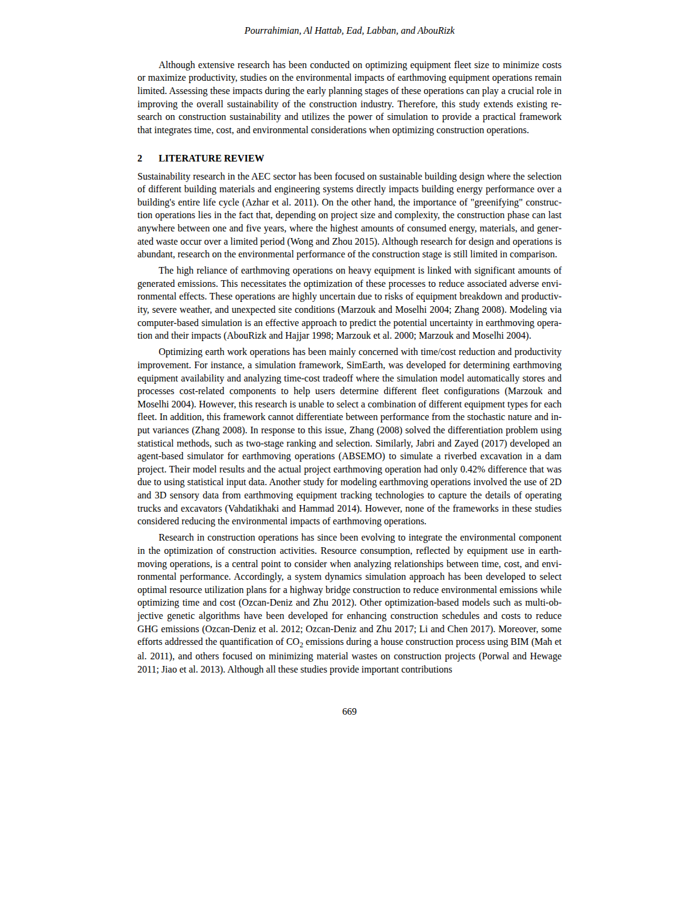Pourrahimian, Al Hattab, Ead, Labban, and AbouRizk
Although extensive research has been conducted on optimizing equipment fleet size to minimize costs or maximize productivity, studies on the environmental impacts of earthmoving equipment operations remain limited. Assessing these impacts during the early planning stages of these operations can play a crucial role in improving the overall sustainability of the construction industry. Therefore, this study extends existing research on construction sustainability and utilizes the power of simulation to provide a practical framework that integrates time, cost, and environmental considerations when optimizing construction operations.
2 LITERATURE REVIEW
Sustainability research in the AEC sector has been focused on sustainable building design where the selection of different building materials and engineering systems directly impacts building energy performance over a building's entire life cycle (Azhar et al. 2011). On the other hand, the importance of "greenifying" construction operations lies in the fact that, depending on project size and complexity, the construction phase can last anywhere between one and five years, where the highest amounts of consumed energy, materials, and generated waste occur over a limited period (Wong and Zhou 2015). Although research for design and operations is abundant, research on the environmental performance of the construction stage is still limited in comparison.
The high reliance of earthmoving operations on heavy equipment is linked with significant amounts of generated emissions. This necessitates the optimization of these processes to reduce associated adverse environmental effects. These operations are highly uncertain due to risks of equipment breakdown and productivity, severe weather, and unexpected site conditions (Marzouk and Moselhi 2004; Zhang 2008). Modeling via computer-based simulation is an effective approach to predict the potential uncertainty in earthmoving operation and their impacts (AbouRizk and Hajjar 1998; Marzouk et al. 2000; Marzouk and Moselhi 2004).
Optimizing earth work operations has been mainly concerned with time/cost reduction and productivity improvement. For instance, a simulation framework, SimEarth, was developed for determining earthmoving equipment availability and analyzing time-cost tradeoff where the simulation model automatically stores and processes cost-related components to help users determine different fleet configurations (Marzouk and Moselhi 2004). However, this research is unable to select a combination of different equipment types for each fleet. In addition, this framework cannot differentiate between performance from the stochastic nature and input variances (Zhang 2008). In response to this issue, Zhang (2008) solved the differentiation problem using statistical methods, such as two-stage ranking and selection. Similarly, Jabri and Zayed (2017) developed an agent-based simulator for earthmoving operations (ABSEMO) to simulate a riverbed excavation in a dam project. Their model results and the actual project earthmoving operation had only 0.42% difference that was due to using statistical input data. Another study for modeling earthmoving operations involved the use of 2D and 3D sensory data from earthmoving equipment tracking technologies to capture the details of operating trucks and excavators (Vahdatikhaki and Hammad 2014). However, none of the frameworks in these studies considered reducing the environmental impacts of earthmoving operations.
Research in construction operations has since been evolving to integrate the environmental component in the optimization of construction activities. Resource consumption, reflected by equipment use in earthmoving operations, is a central point to consider when analyzing relationships between time, cost, and environmental performance. Accordingly, a system dynamics simulation approach has been developed to select optimal resource utilization plans for a highway bridge construction to reduce environmental emissions while optimizing time and cost (Ozcan-Deniz and Zhu 2012). Other optimization-based models such as multi-objective genetic algorithms have been developed for enhancing construction schedules and costs to reduce GHG emissions (Ozcan-Deniz et al. 2012; Ozcan-Deniz and Zhu 2017; Li and Chen 2017). Moreover, some efforts addressed the quantification of CO2 emissions during a house construction process using BIM (Mah et al. 2011), and others focused on minimizing material wastes on construction projects (Porwal and Hewage 2011; Jiao et al. 2013). Although all these studies provide important contributions
669